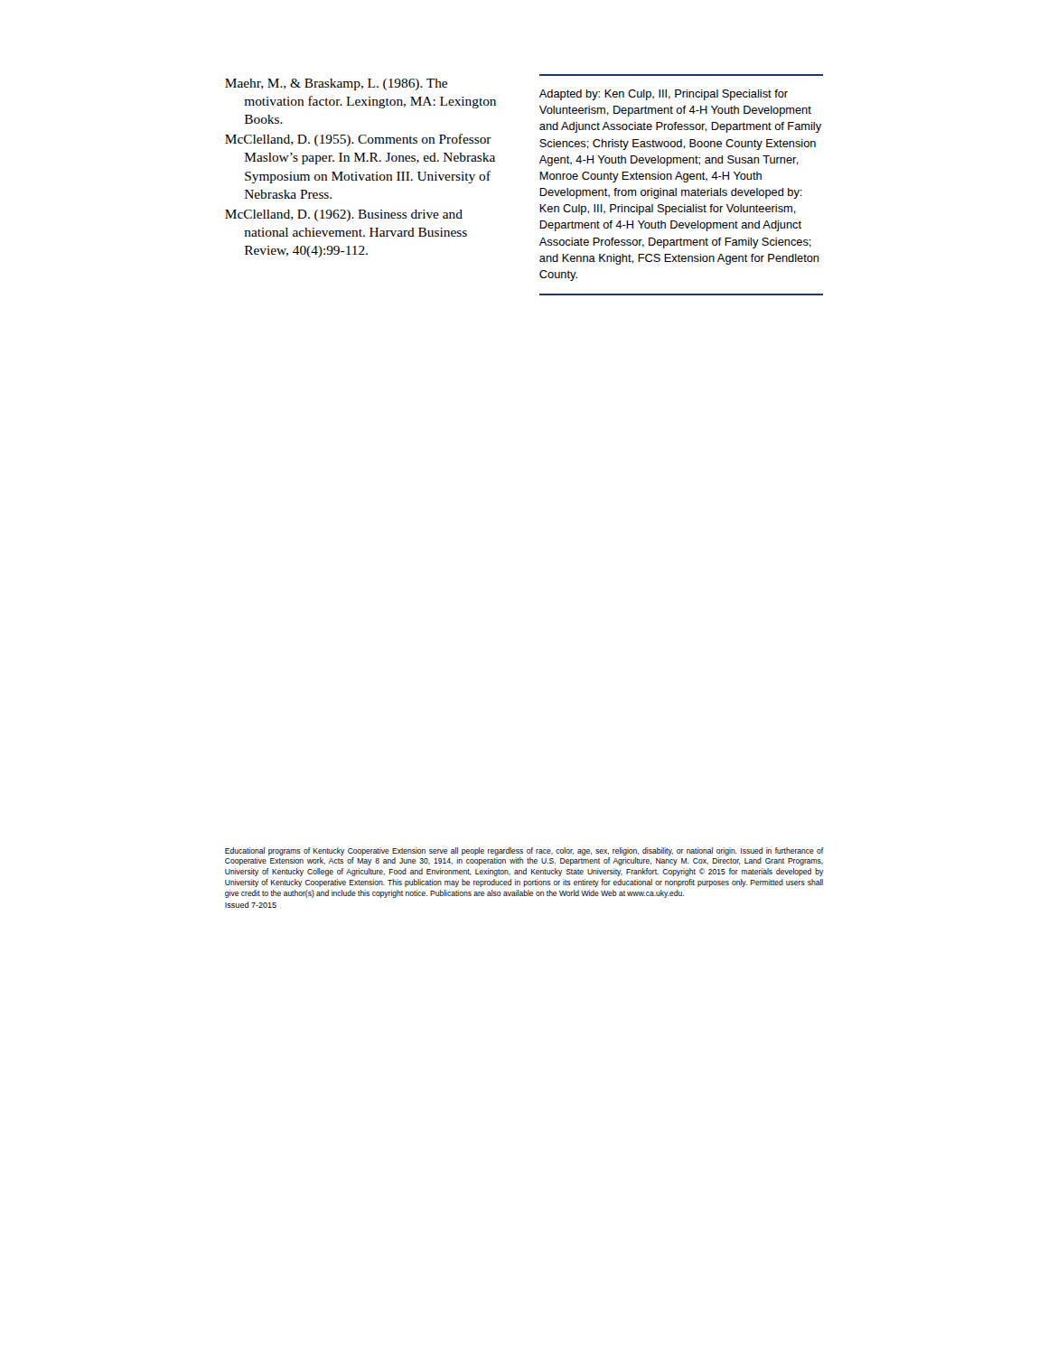Maehr, M., & Braskamp, L. (1986). The motivation factor. Lexington, MA: Lexington Books.
McClelland, D. (1955). Comments on Professor Maslow’s paper. In M.R. Jones, ed. Nebraska Symposium on Motivation III. University of Nebraska Press.
McClelland, D. (1962). Business drive and national achievement. Harvard Business Review, 40(4):99-112.
Adapted by: Ken Culp, III, Principal Specialist for Volunteerism, Department of 4-H Youth Development and Adjunct Associate Professor, Department of Family Sciences; Christy Eastwood, Boone County Extension Agent, 4-H Youth Development; and Susan Turner, Monroe County Extension Agent, 4-H Youth Development, from original materials developed by: Ken Culp, III, Principal Specialist for Volunteerism, Department of 4-H Youth Development and Adjunct Associate Professor, Department of Family Sciences; and Kenna Knight, FCS Extension Agent for Pendleton County.
Educational programs of Kentucky Cooperative Extension serve all people regardless of race, color, age, sex, religion, disability, or national origin. Issued in furtherance of Cooperative Extension work, Acts of May 8 and June 30, 1914, in cooperation with the U.S. Department of Agriculture, Nancy M. Cox, Director, Land Grant Programs, University of Kentucky College of Agriculture, Food and Environment, Lexington, and Kentucky State University, Frankfort. Copyright © 2015 for materials developed by University of Kentucky Cooperative Extension. This publication may be reproduced in portions or its entirety for educational or nonprofit purposes only. Permitted users shall give credit to the author(s) and include this copyright notice. Publications are also available on the World Wide Web at www.ca.uky.edu.
Issued 7-2015